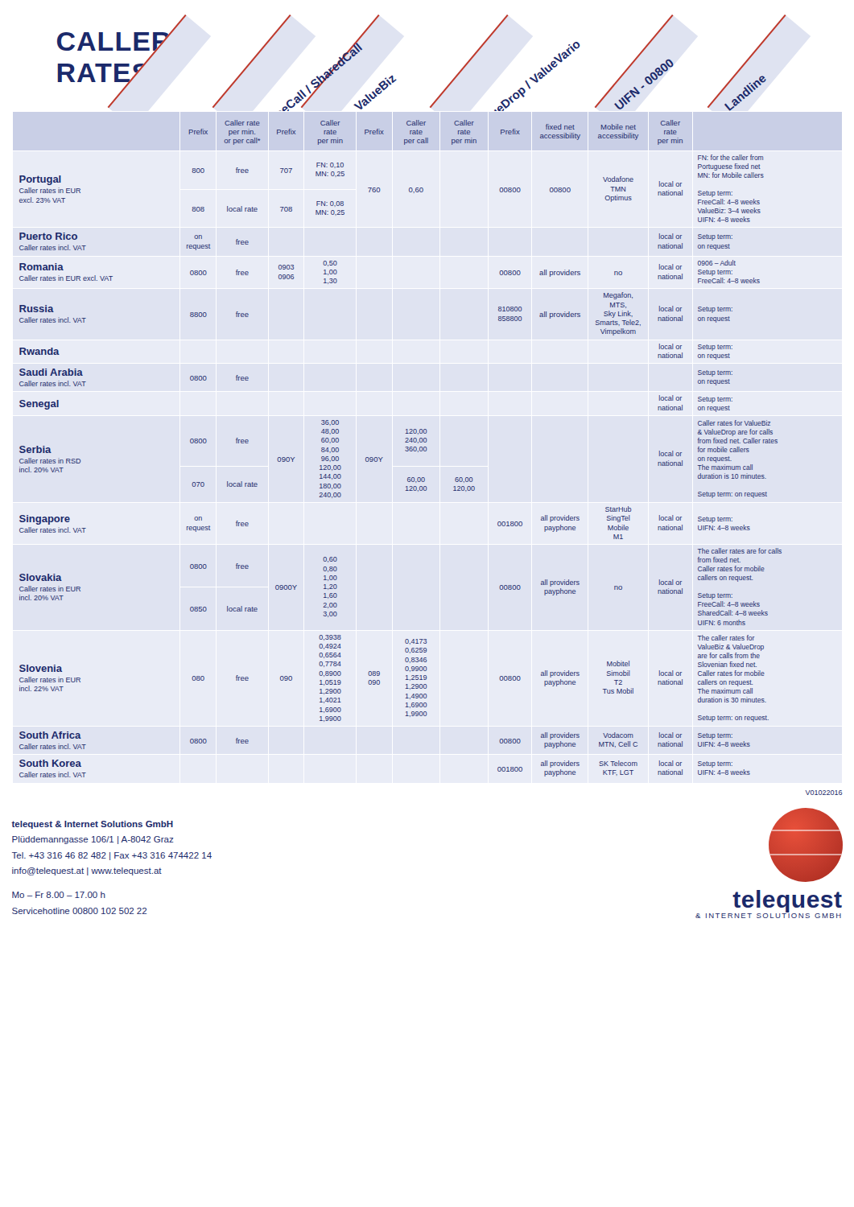Caller
Rates
FreeCall / SharedCall
ValueBiz
ValueDrop / ValueVario
UIFN - 00800
Landline
| | Prefix | Caller rate per min. or per call* | Prefix | Caller rate per min | Prefix | Caller rate per call | Caller rate per min | Prefix | fixed net accessibility | Mobile net accessibility | Caller rate per min | |
| --- | --- | --- | --- | --- | --- | --- | --- | --- | --- | --- | --- | --- |
| Portugal Caller rates in EUR excl. 23% VAT | 800 | free | 707 | FN: 0,10 MN: 0,25 | 760 | 0,60 | | 00800 | 00800 | Vodafone TMN Optimus | local or national | FN: for the caller from Portuguese fixed net MN: for Mobile callers Setup term: FreeCall: 4–8 weeks ValueBiz: 3–4 weeks UIFN: 4–8 weeks |
| 808 | local rate | 708 | FN: 0,08 MN: 0,25 |
| Puerto Rico Caller rates incl. VAT | on request | free | | | | | | | | | local or national | Setup term: on request |
| Romania Caller rates in EUR excl. VAT | 0800 | free | 0903 0906 | 0,50 1,00 1,30 | | | | 00800 | all providers | no | local or national | 0906 – Adult Setup term: FreeCall: 4–8 weeks |
| Russia Caller rates incl. VAT | 8800 | free | | | | | | 810800 858800 | all providers | Megafon, MTS, Sky Link, Smarts, Tele2, Vimpelkom | local or national | Setup term: on request |
| Rwanda | | | | | | | | | | | local or national | Setup term: on request |
| Saudi Arabia Caller rates incl. VAT | 0800 | free | | | | | | | | | | Setup term: on request |
| Senegal | | | | | | | | | | | local or national | Setup term: on request |
| Serbia Caller rates in RSD incl. 20% VAT | 0800 | free | 090Y | 36,00 48,00 60,00 84,00 96,00 120,00 144,00 180,00 240,00 | 090Y | 120,00 240,00 360,00 | | | | | local or national | Caller rates for ValueBiz & ValueDrop are for calls from fixed net. Caller rates for mobile callers on request. The maximum call duration is 10 minutes. Setup term: on request |
| 070 | local rate | 60,00 120,00 | 60,00 120,00 |
| Singapore Caller rates incl. VAT | on request | free | | | | | | 001800 | all providers payphone | StarHub SingTel Mobile M1 | local or national | Setup term: UIFN: 4–8 weeks |
| Slovakia Caller rates in EUR incl. 20% VAT | 0800 | free | 0900Y | 0,60 0,80 1,00 1,20 1,60 2,00 3,00 | | | | 00800 | all providers payphone | no | local or national | The caller rates are for calls from fixed net. Caller rates for mobile callers on request. Setup term: FreeCall: 4–8 weeks SharedCall: 4–8 weeks UIFN: 6 months |
| 0850 | local rate |
| Slovenia Caller rates in EUR incl. 22% VAT | 080 | free | 090 | 0,3938 0,4924 0,6564 0,7784 0,8900 1,0519 1,2900 1,4021 1,6900 1,9900 | 089 090 | 0,4173 0,6259 0,8346 0,9900 1,2519 1,2900 1,4900 1,6900 1,9900 | | 00800 | all providers payphone | Mobitel Simobil T2 Tus Mobil | local or national | The caller rates for ValueBiz & ValueDrop are for calls from the Slovenian fixed net. Caller rates for mobile callers on request. The maximum call duration is 30 minutes. Setup term: on request. |
| South Africa Caller rates incl. VAT | 0800 | free | | | | | | 00800 | all providers payphone | Vodacom MTN, Cell C | local or national | Setup term: UIFN: 4–8 weeks |
| South Korea Caller rates incl. VAT | | | | | | | | 001800 | all providers payphone | SK Telecom KTF, LGT | local or national | Setup term: UIFN: 4–8 weeks |
V01022016
telequest & Internet Solutions GmbH
Plüddemanngasse 106/1 | A-8042 Graz
Tel. +43 316 46 82 482 | Fax +43 316 474422 14
info@telequest.at | www.telequest.at Mo – Fr 8.00 – 17.00 h
Servicehotline 00800 102 502 22
telequest
& Internet Solutions GmbH